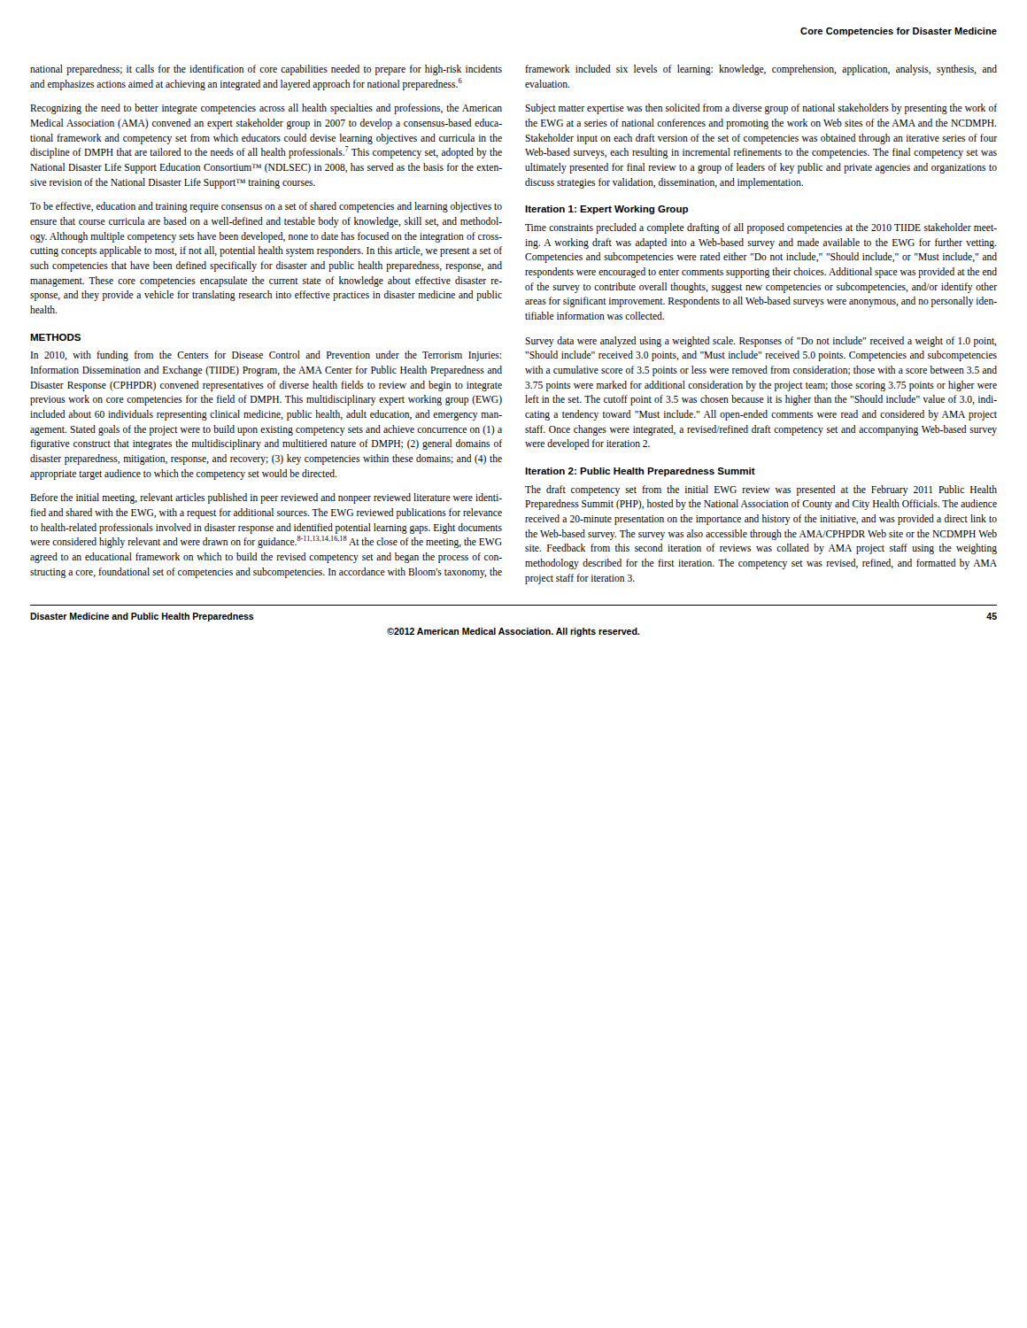Core Competencies for Disaster Medicine
national preparedness; it calls for the identification of core capabilities needed to prepare for high-risk incidents and emphasizes actions aimed at achieving an integrated and layered approach for national preparedness.6
Recognizing the need to better integrate competencies across all health specialties and professions, the American Medical Association (AMA) convened an expert stakeholder group in 2007 to develop a consensus-based educational framework and competency set from which educators could devise learning objectives and curricula in the discipline of DMPH that are tailored to the needs of all health professionals.7 This competency set, adopted by the National Disaster Life Support Education Consortium™ (NDLSEC) in 2008, has served as the basis for the extensive revision of the National Disaster Life Support™ training courses.
To be effective, education and training require consensus on a set of shared competencies and learning objectives to ensure that course curricula are based on a well-defined and testable body of knowledge, skill set, and methodology. Although multiple competency sets have been developed, none to date has focused on the integration of cross-cutting concepts applicable to most, if not all, potential health system responders. In this article, we present a set of such competencies that have been defined specifically for disaster and public health preparedness, response, and management. These core competencies encapsulate the current state of knowledge about effective disaster response, and they provide a vehicle for translating research into effective practices in disaster medicine and public health.
METHODS
In 2010, with funding from the Centers for Disease Control and Prevention under the Terrorism Injuries: Information Dissemination and Exchange (TIIDE) Program, the AMA Center for Public Health Preparedness and Disaster Response (CPHPDR) convened representatives of diverse health fields to review and begin to integrate previous work on core competencies for the field of DMPH. This multidisciplinary expert working group (EWG) included about 60 individuals representing clinical medicine, public health, adult education, and emergency management. Stated goals of the project were to build upon existing competency sets and achieve concurrence on (1) a figurative construct that integrates the multidisciplinary and multitiered nature of DMPH; (2) general domains of disaster preparedness, mitigation, response, and recovery; (3) key competencies within these domains; and (4) the appropriate target audience to which the competency set would be directed.
Before the initial meeting, relevant articles published in peer reviewed and nonpeer reviewed literature were identified and shared with the EWG, with a request for additional sources. The EWG reviewed publications for relevance to health-related professionals involved in disaster response and identified potential learning gaps. Eight documents were considered highly relevant and were drawn on for guidance.8-11,13,14,16,18 At the close of the meeting, the EWG agreed to an educational framework on which to build the revised competency set and began the process of constructing a core, foundational set of competencies and subcompetencies. In accordance with Bloom's taxonomy, the framework included six levels of learning: knowledge, comprehension, application, analysis, synthesis, and evaluation.
Subject matter expertise was then solicited from a diverse group of national stakeholders by presenting the work of the EWG at a series of national conferences and promoting the work on Web sites of the AMA and the NCDMPH. Stakeholder input on each draft version of the set of competencies was obtained through an iterative series of four Web-based surveys, each resulting in incremental refinements to the competencies. The final competency set was ultimately presented for final review to a group of leaders of key public and private agencies and organizations to discuss strategies for validation, dissemination, and implementation.
Iteration 1: Expert Working Group
Time constraints precluded a complete drafting of all proposed competencies at the 2010 TIIDE stakeholder meeting. A working draft was adapted into a Web-based survey and made available to the EWG for further vetting. Competencies and subcompetencies were rated either "Do not include," "Should include," or "Must include," and respondents were encouraged to enter comments supporting their choices. Additional space was provided at the end of the survey to contribute overall thoughts, suggest new competencies or subcompetencies, and/or identify other areas for significant improvement. Respondents to all Web-based surveys were anonymous, and no personally identifiable information was collected.
Survey data were analyzed using a weighted scale. Responses of "Do not include" received a weight of 1.0 point, "Should include" received 3.0 points, and "Must include" received 5.0 points. Competencies and subcompetencies with a cumulative score of 3.5 points or less were removed from consideration; those with a score between 3.5 and 3.75 points were marked for additional consideration by the project team; those scoring 3.75 points or higher were left in the set. The cutoff point of 3.5 was chosen because it is higher than the "Should include" value of 3.0, indicating a tendency toward "Must include." All open-ended comments were read and considered by AMA project staff. Once changes were integrated, a revised/refined draft competency set and accompanying Web-based survey were developed for iteration 2.
Iteration 2: Public Health Preparedness Summit
The draft competency set from the initial EWG review was presented at the February 2011 Public Health Preparedness Summit (PHP), hosted by the National Association of County and City Health Officials. The audience received a 20-minute presentation on the importance and history of the initiative, and was provided a direct link to the Web-based survey. The survey was also accessible through the AMA/CPHPDR Web site or the NCDMPH Web site. Feedback from this second iteration of reviews was collated by AMA project staff using the weighting methodology described for the first iteration. The competency set was revised, refined, and formatted by AMA project staff for iteration 3.
Disaster Medicine and Public Health Preparedness 45
©2012 American Medical Association. All rights reserved.